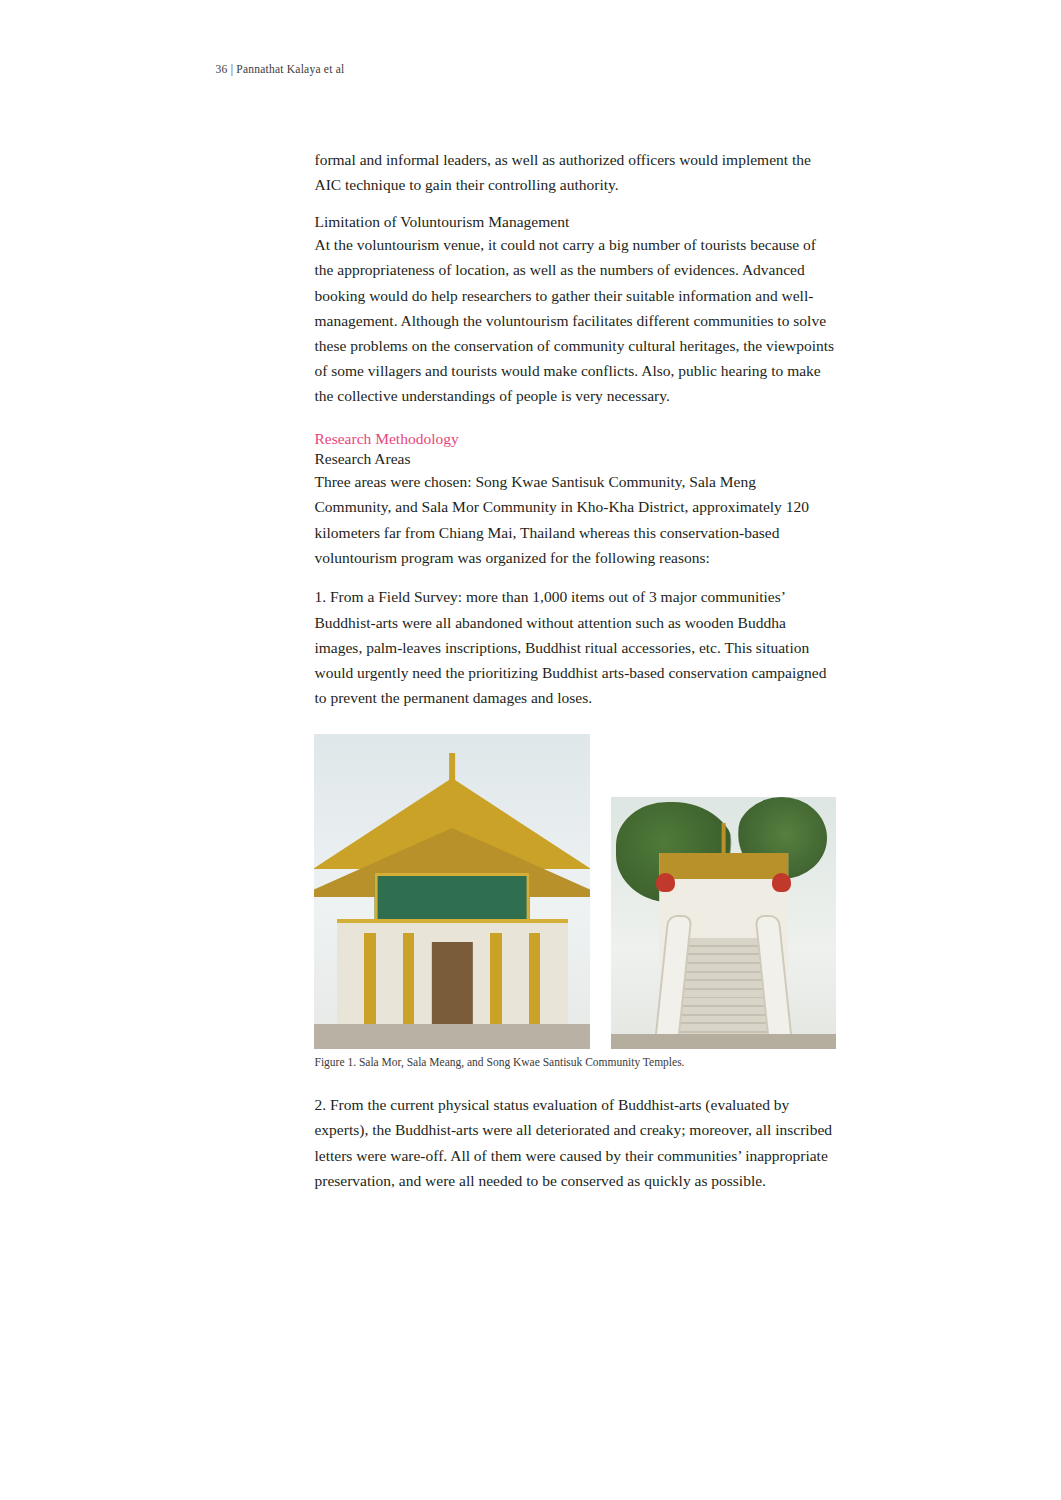36 | Pannathat Kalaya et al
formal and informal leaders, as well as authorized officers would implement the AIC technique to gain their controlling authority.
Limitation of Voluntourism Management
At the voluntourism venue, it could not carry a big number of tourists because of the appropriateness of location, as well as the numbers of evidences. Advanced booking would do help researchers to gather their suitable information and well-management. Although the voluntourism facilitates different communities to solve these problems on the conservation of community cultural heritages, the viewpoints of some villagers and tourists would make conflicts. Also, public hearing to make the collective understandings of people is very necessary.
Research Methodology
Research Areas
Three areas were chosen: Song Kwae Santisuk Community, Sala Meng Community, and Sala Mor Community in Kho-Kha District, approximately 120 kilometers far from Chiang Mai, Thailand whereas this conservation-based voluntourism program was organized for the following reasons:
1. From a Field Survey: more than 1,000 items out of 3 major communities’ Buddhist-arts were all abandoned without attention such as wooden Buddha images, palm-leaves inscriptions, Buddhist ritual accessories, etc. This situation would urgently need the prioritizing Buddhist arts-based conservation campaigned to prevent the permanent damages and loses.
Figure 1. Sala Mor, Sala Meang, and Song Kwae Santisuk Community Temples.
2. From the current physical status evaluation of Buddhist-arts (evaluated by experts), the Buddhist-arts were all deteriorated and creaky; moreover, all inscribed letters were ware-off. All of them were caused by their communities’ inappropriate preservation, and were all needed to be conserved as quickly as possible.